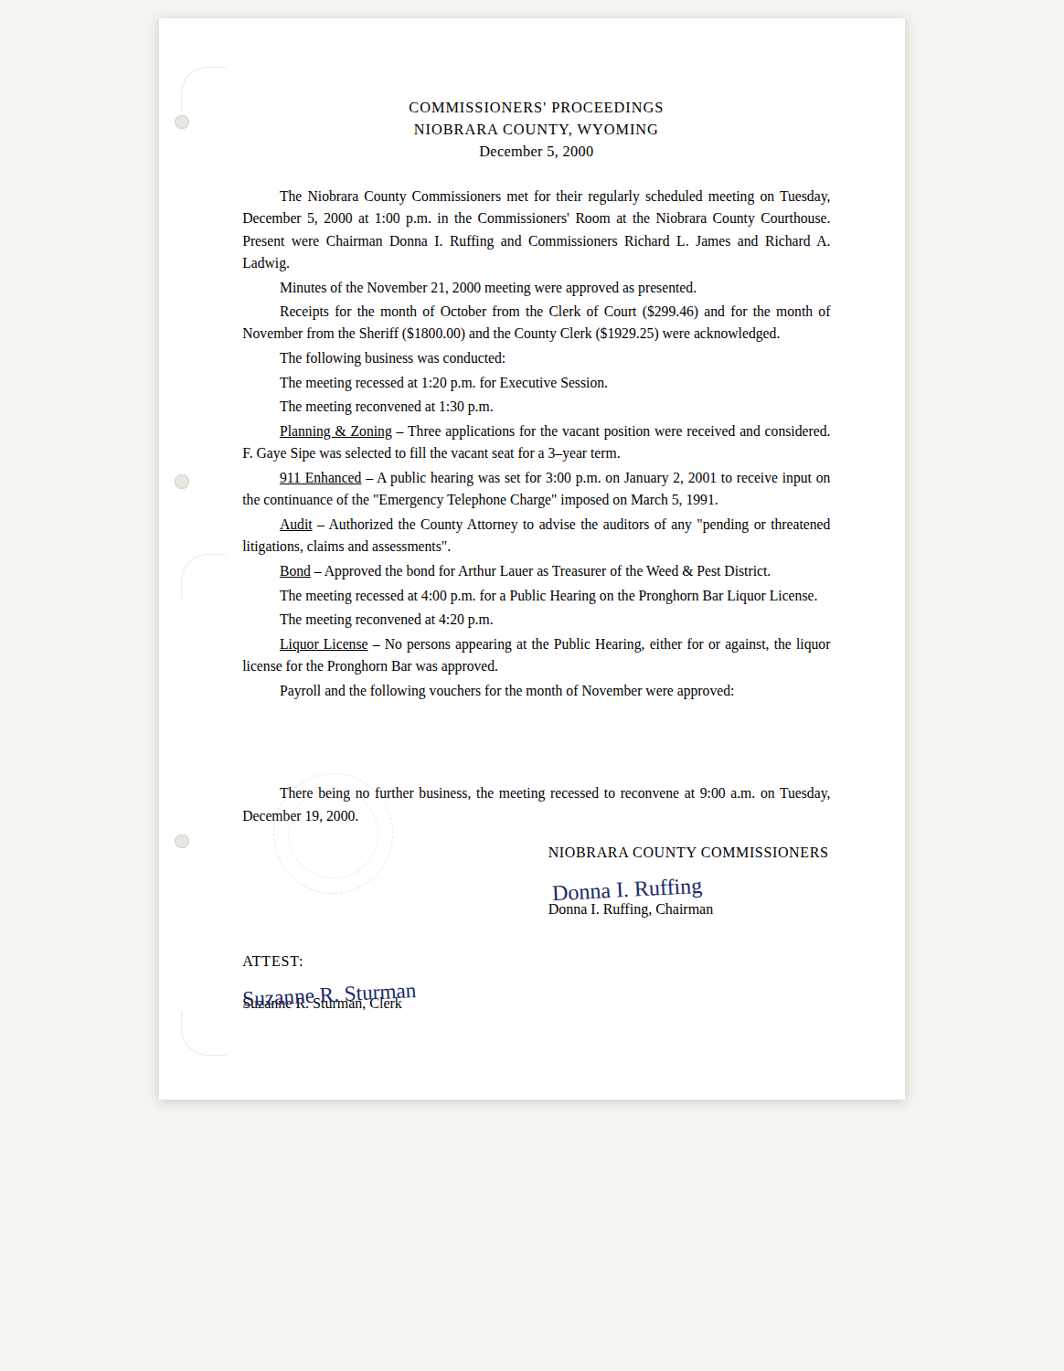COMMISSIONERS' PROCEEDINGS
NIOBRARA COUNTY, WYOMING
December 5, 2000
The Niobrara County Commissioners met for their regularly scheduled meeting on Tuesday, December 5, 2000 at 1:00 p.m. in the Commissioners' Room at the Niobrara County Courthouse. Present were Chairman Donna I. Ruffing and Commissioners Richard L. James and Richard A. Ladwig.
Minutes of the November 21, 2000 meeting were approved as presented.
Receipts for the month of October from the Clerk of Court ($299.46) and for the month of November from the Sheriff ($1800.00) and the County Clerk ($1929.25) were acknowledged.
The following business was conducted:
The meeting recessed at 1:20 p.m. for Executive Session.
The meeting reconvened at 1:30 p.m.
Planning & Zoning – Three applications for the vacant position were received and considered. F. Gaye Sipe was selected to fill the vacant seat for a 3–year term.
911 Enhanced – A public hearing was set for 3:00 p.m. on January 2, 2001 to receive input on the continuance of the "Emergency Telephone Charge" imposed on March 5, 1991.
Audit – Authorized the County Attorney to advise the auditors of any "pending or threatened litigations, claims and assessments".
Bond – Approved the bond for Arthur Lauer as Treasurer of the Weed & Pest District.
The meeting recessed at 4:00 p.m. for a Public Hearing on the Pronghorn Bar Liquor License.
The meeting reconvened at 4:20 p.m.
Liquor License – No persons appearing at the Public Hearing, either for or against, the liquor license for the Pronghorn Bar was approved.
Payroll and the following vouchers for the month of November were approved:
There being no further business, the meeting recessed to reconvene at 9:00 a.m. on Tuesday, December 19, 2000.
NIOBRARA COUNTY COMMISSIONERS
Donna I. Ruffing
Donna I. Ruffing, Chairman
ATTEST:
Suzanne R. Sturman
Suzanne R. Sturman, Clerk